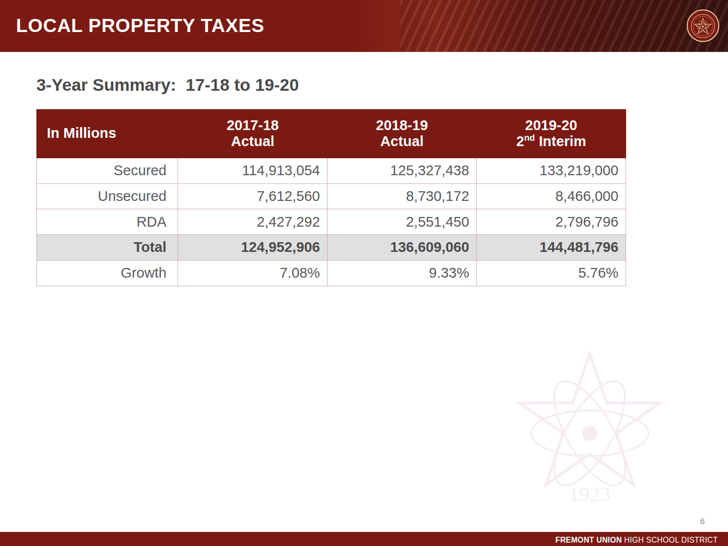LOCAL PROPERTY TAXES
3-Year Summary: 17-18 to 19-20
| In Millions | 2017-18 Actual | 2018-19 Actual | 2019-20 2 nd Interim |
| --- | --- | --- | --- |
| Secured | 114,913,054 | 125,327,438 | 133,219,000 |
| Unsecured | 7,612,560 | 8,730,172 | 8,466,000 |
| RDA | 2,427,292 | 2,551,450 | 2,796,796 |
| Total | 124,952,906 | 136,609,060 | 144,481,796 |
| Growth | 7.08% | 9.33% | 5.76% |
1923
6
FREMONT UNION HIGH SCHOOL DISTRICT